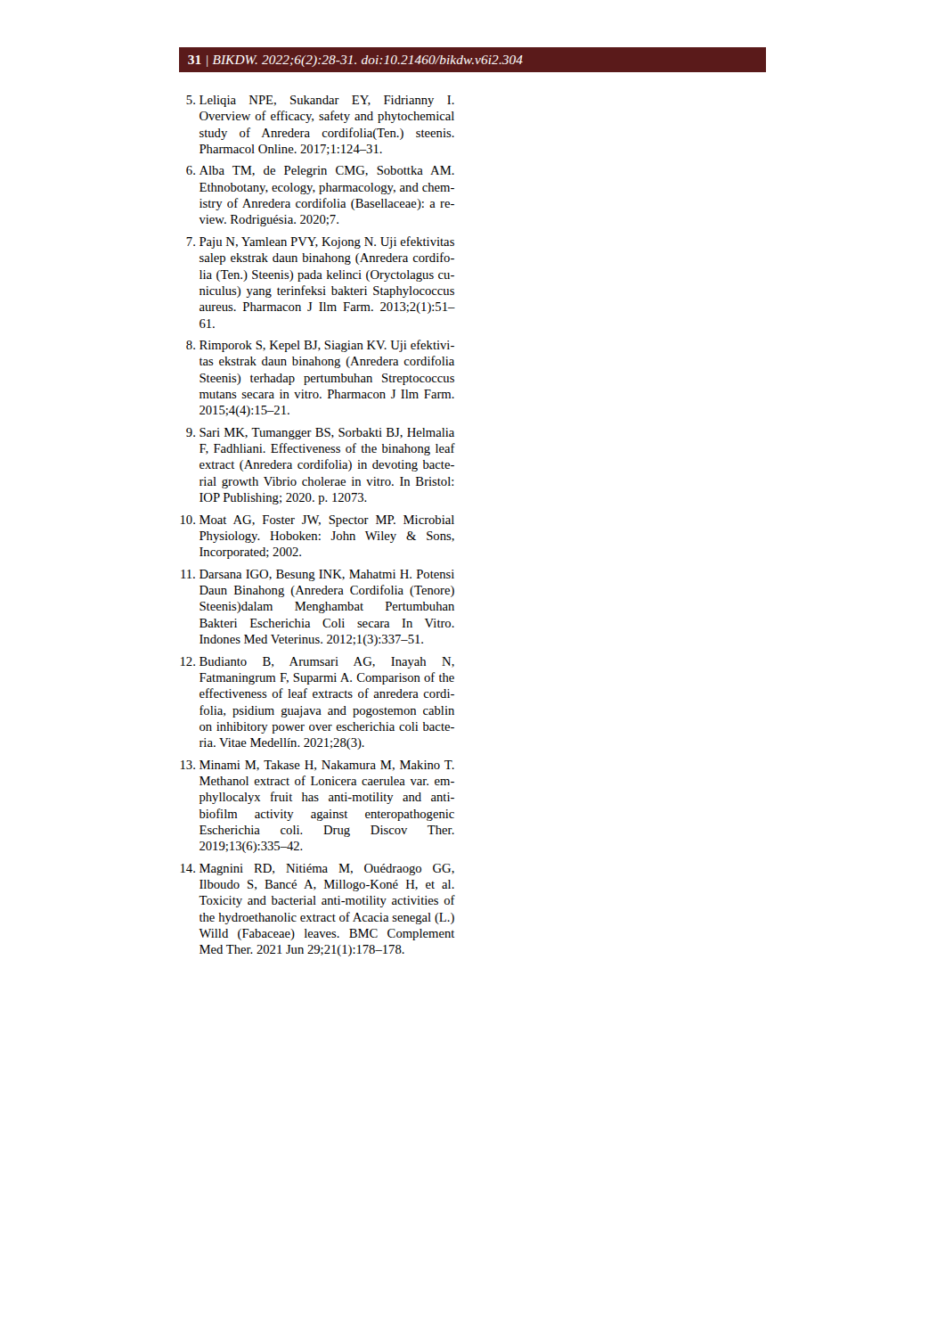31 | BIKDW. 2022;6(2):28-31. doi:10.21460/bikdw.v6i2.304
Leliqia NPE, Sukandar EY, Fidrianny I. Overview of efficacy, safety and phytochemical study of Anredera cordifolia(Ten.) steenis. Pharmacol Online. 2017;1:124–31.
Alba TM, de Pelegrin CMG, Sobottka AM. Ethnobotany, ecology, pharmacology, and chemistry of Anredera cordifolia (Basellaceae): a review. Rodriguésia. 2020;7.
Paju N, Yamlean PVY, Kojong N. Uji efektivitas salep ekstrak daun binahong (Anredera cordifolia (Ten.) Steenis) pada kelinci (Oryctolagus cuniculus) yang terinfeksi bakteri Staphylococcus aureus. Pharmacon J Ilm Farm. 2013;2(1):51–61.
Rimporok S, Kepel BJ, Siagian KV. Uji efektivitas ekstrak daun binahong (Anredera cordifolia Steenis) terhadap pertumbuhan Streptococcus mutans secara in vitro. Pharmacon J Ilm Farm. 2015;4(4):15–21.
Sari MK, Tumangger BS, Sorbakti BJ, Helmalia F, Fadhliani. Effectiveness of the binahong leaf extract (Anredera cordifolia) in devoting bacterial growth Vibrio cholerae in vitro. In Bristol: IOP Publishing; 2020. p. 12073.
Moat AG, Foster JW, Spector MP. Microbial Physiology. Hoboken: John Wiley & Sons, Incorporated; 2002.
Darsana IGO, Besung INK, Mahatmi H. Potensi Daun Binahong (Anredera Cordifolia (Tenore) Steenis)dalam Menghambat Pertumbuhan Bakteri Escherichia Coli secara In Vitro. Indones Med Veterinus. 2012;1(3):337–51.
Budianto B, Arumsari AG, Inayah N, Fatmaningrum F, Suparmi A. Comparison of the effectiveness of leaf extracts of anredera cordifolia, psidium guajava and pogostemon cablin on inhibitory power over escherichia coli bacteria. Vitae Medellín. 2021;28(3).
Minami M, Takase H, Nakamura M, Makino T. Methanol extract of Lonicera caerulea var. emphyllocalyx fruit has anti-motility and anti-biofilm activity against enteropathogenic Escherichia coli. Drug Discov Ther. 2019;13(6):335–42.
Magnini RD, Nitiéma M, Ouédraogo GG, Ilboudo S, Bancé A, Millogo-Koné H, et al. Toxicity and bacterial anti-motility activities of the hydroethanolic extract of Acacia senegal (L.) Willd (Fabaceae) leaves. BMC Complement Med Ther. 2021 Jun 29;21(1):178–178.